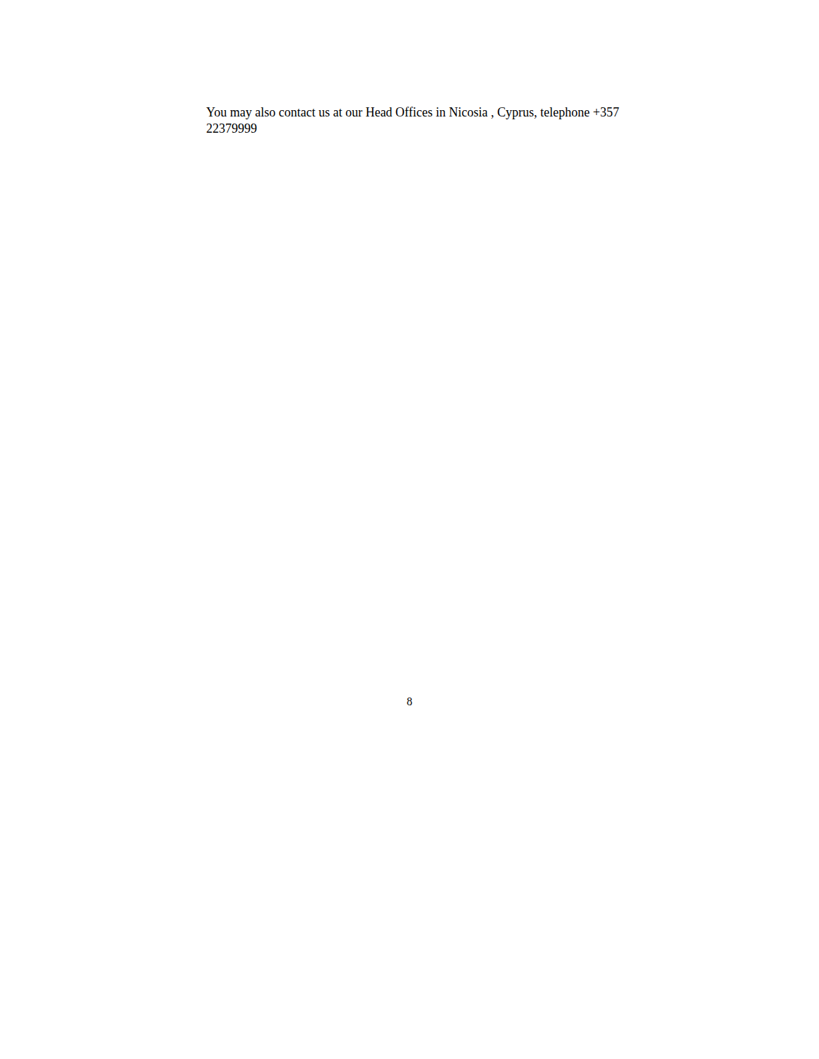You may also contact us at our Head Offices in Nicosia , Cyprus, telephone +357 22379999
8